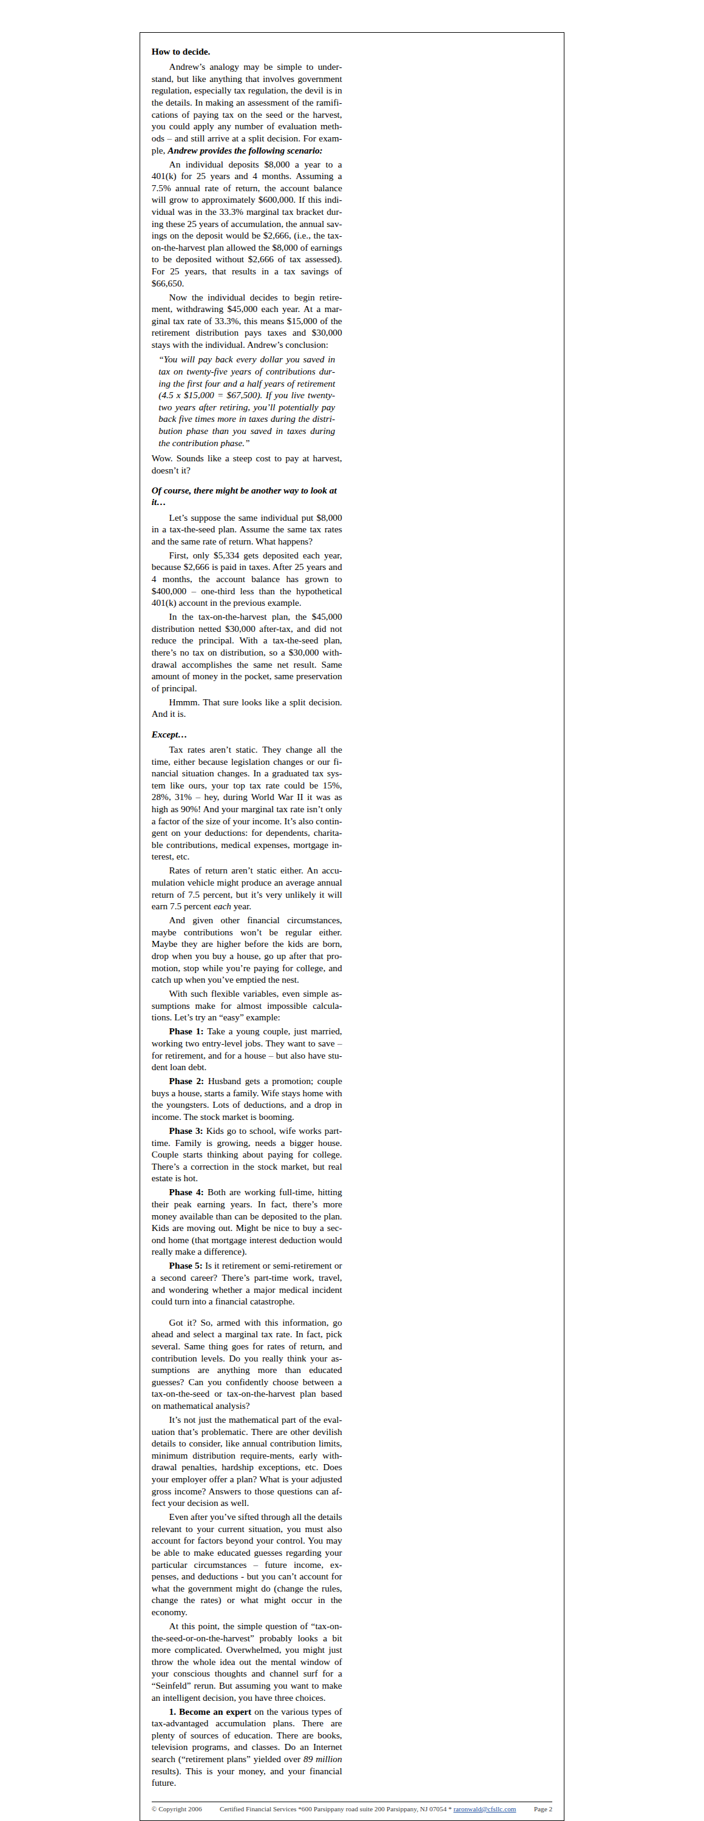How to decide.
Andrew’s analogy may be simple to understand, but like anything that involves government regulation, especially tax regulation, the devil is in the details. In making an assessment of the ramifications of paying tax on the seed or the harvest, you could apply any number of evaluation methods – and still arrive at a split decision. For example, Andrew provides the following scenario:
An individual deposits $8,000 a year to a 401(k) for 25 years and 4 months. Assuming a 7.5% annual rate of return, the account balance will grow to approximately $600,000. If this individual was in the 33.3% marginal tax bracket during these 25 years of accumulation, the annual savings on the deposit would be $2,666, (i.e., the tax-on-the-harvest plan allowed the $8,000 of earnings to be deposited without $2,666 of tax assessed). For 25 years, that results in a tax savings of $66,650.
Now the individual decides to begin retirement, withdrawing $45,000 each year. At a marginal tax rate of 33.3%, this means $15,000 of the retirement distribution pays taxes and $30,000 stays with the individual. Andrew’s conclusion:
“You will pay back every dollar you saved in tax on twenty-five years of contributions during the first four and a half years of retirement (4.5 x $15,000 = $67,500). If you live twenty-two years after retiring, you’ll potentially pay back five times more in taxes during the distribution phase than you saved in taxes during the contribution phase.”
Wow. Sounds like a steep cost to pay at harvest, doesn’t it?
Of course, there might be another way to look at it…
Let’s suppose the same individual put $8,000 in a tax-the-seed plan. Assume the same tax rates and the same rate of return. What happens?
First, only $5,334 gets deposited each year, because $2,666 is paid in taxes. After 25 years and 4 months, the account balance has grown to $400,000 – one-third less than the hypothetical 401(k) account in the previous example.
In the tax-on-the-harvest plan, the $45,000 distribution netted $30,000 after-tax, and did not reduce the principal. With a tax-the-seed plan, there’s no tax on distribution, so a $30,000 withdrawal accomplishes the same net result. Same amount of money in the pocket, same preservation of principal.
Hmmm. That sure looks like a split decision. And it is.
Except…
Tax rates aren’t static. They change all the time, either because legislation changes or our financial situation changes. In a graduated tax system like ours, your top tax rate could be 15%, 28%, 31% – hey, during World War II it was as high as 90%! And your marginal tax rate isn’t only a factor of the size of your income. It’s also contingent on your deductions: for dependents, charitable contributions, medical expenses, mortgage interest, etc.
Rates of return aren’t static either. An accumulation vehicle might produce an average annual return of 7.5 percent, but it’s very unlikely it will earn 7.5 percent each year.
And given other financial circumstances, maybe contributions won’t be regular either. Maybe they are higher before the kids are born, drop when you buy a house, go up after that promotion, stop while you’re paying for college, and catch up when you’ve emptied the nest.
With such flexible variables, even simple assumptions make for almost impossible calculations. Let’s try an “easy” example:
Phase 1: Take a young couple, just married, working two entry-level jobs. They want to save – for retirement, and for a house – but also have student loan debt.
Phase 2: Husband gets a promotion; couple buys a house, starts a family. Wife stays home with the youngsters. Lots of deductions, and a drop in income. The stock market is booming.
Phase 3: Kids go to school, wife works part-time. Family is growing, needs a bigger house. Couple starts thinking about paying for college. There’s a correction in the stock market, but real estate is hot.
Phase 4: Both are working full-time, hitting their peak earning years. In fact, there’s more money available than can be deposited to the plan. Kids are moving out. Might be nice to buy a second home (that mortgage interest deduction would really make a difference).
Phase 5: Is it retirement or semi-retirement or a second career? There’s part-time work, travel, and wondering whether a major medical incident could turn into a financial catastrophe.
Got it? So, armed with this information, go ahead and select a marginal tax rate. In fact, pick several. Same thing goes for rates of return, and contribution levels. Do you really think your assumptions are anything more than educated guesses? Can you confidently choose between a tax-on-the-seed or tax-on-the-harvest plan based on mathematical analysis?
It’s not just the mathematical part of the evaluation that’s problematic. There are other devilish details to consider, like annual contribution limits, minimum distribution require-ments, early withdrawal penalties, hardship exceptions, etc. Does your employer offer a plan? What is your adjusted gross income? Answers to those questions can affect your decision as well.
Even after you’ve sifted through all the details relevant to your current situation, you must also account for factors beyond your control. You may be able to make educated guesses regarding your particular circumstances – future income, expenses, and deductions - but you can’t account for what the government might do (change the rules, change the rates) or what might occur in the economy.
At this point, the simple question of “tax-on-the-seed-or-on-the-harvest” probably looks a bit more complicated. Overwhelmed, you might just throw the whole idea out the mental window of your conscious thoughts and channel surf for a “Seinfeld” rerun. But assuming you want to make an intelligent decision, you have three choices.
1. Become an expert on the various types of tax-advantaged accumulation plans. There are plenty of sources of education. There are books, television programs, and classes. Do an Internet search (“retirement plans” yielded over 89 million results). This is your money, and your financial future.
© Copyright 2006
Certified Financial Services *600 Parsippany road suite 200 Parsippany, NJ 07054 * raronwald@cfsllc.com
Page 2